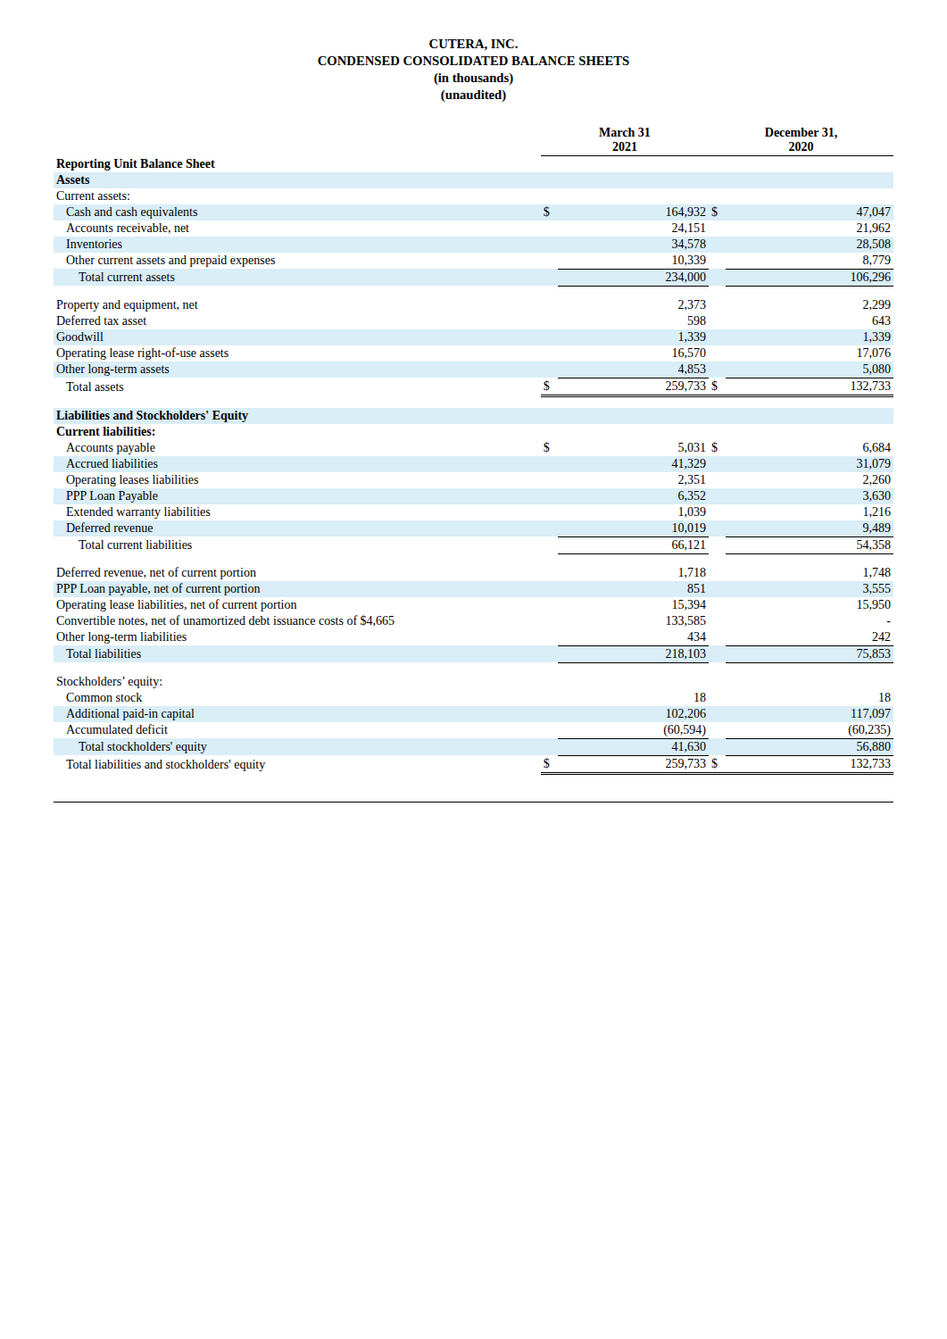CUTERA, INC.
CONDENSED CONSOLIDATED BALANCE SHEETS
(in thousands)
(unaudited)
| | March 31 2021 | December 31, 2020 |
| --- | --- | --- |
| Reporting Unit Balance Sheet | | |
| Assets | | |
| Current assets: | | |
| Cash and cash equivalents | $ | 164,932 | $ | 47,047 |
| Accounts receivable, net | | 24,151 | | 21,962 |
| Inventories | | 34,578 | | 28,508 |
| Other current assets and prepaid expenses | | 10,339 | | 8,779 |
| Total current assets | | 234,000 | | 106,296 |
| Property and equipment, net | | 2,373 | | 2,299 |
| Deferred tax asset | | 598 | | 643 |
| Goodwill | | 1,339 | | 1,339 |
| Operating lease right-of-use assets | | 16,570 | | 17,076 |
| Other long-term assets | | 4,853 | | 5,080 |
| Total assets | $ | 259,733 | $ | 132,733 |
| Liabilities and Stockholders' Equity | | |
| Current liabilities: | | |
| Accounts payable | $ | 5,031 | $ | 6,684 |
| Accrued liabilities | | 41,329 | | 31,079 |
| Operating leases liabilities | | 2,351 | | 2,260 |
| PPP Loan Payable | | 6,352 | | 3,630 |
| Extended warranty liabilities | | 1,039 | | 1,216 |
| Deferred revenue | | 10,019 | | 9,489 |
| Total current liabilities | | 66,121 | | 54,358 |
| Deferred revenue, net of current portion | | 1,718 | | 1,748 |
| PPP Loan payable, net of current portion | | 851 | | 3,555 |
| Operating lease liabilities, net of current portion | | 15,394 | | 15,950 |
| Convertible notes, net of unamortized debt issuance costs of $4,665 | | 133,585 | | - |
| Other long-term liabilities | | 434 | | 242 |
| Total liabilities | | 218,103 | | 75,853 |
| Stockholders’ equity: | | |
| Common stock | | 18 | | 18 |
| Additional paid-in capital | | 102,206 | | 117,097 |
| Accumulated deficit | | (60,594) | | (60,235) |
| Total stockholders' equity | | 41,630 | | 56,880 |
| Total liabilities and stockholders' equity | $ | 259,733 | $ | 132,733 |